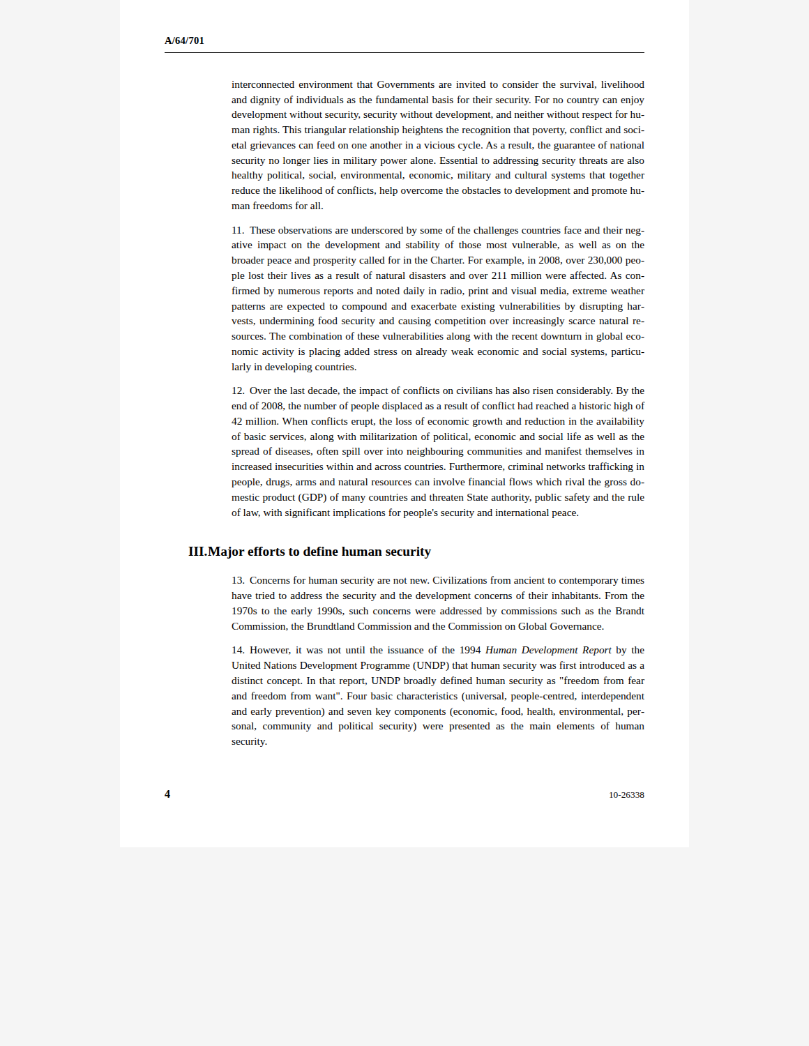A/64/701
interconnected environment that Governments are invited to consider the survival, livelihood and dignity of individuals as the fundamental basis for their security. For no country can enjoy development without security, security without development, and neither without respect for human rights. This triangular relationship heightens the recognition that poverty, conflict and societal grievances can feed on one another in a vicious cycle. As a result, the guarantee of national security no longer lies in military power alone. Essential to addressing security threats are also healthy political, social, environmental, economic, military and cultural systems that together reduce the likelihood of conflicts, help overcome the obstacles to development and promote human freedoms for all.
11. These observations are underscored by some of the challenges countries face and their negative impact on the development and stability of those most vulnerable, as well as on the broader peace and prosperity called for in the Charter. For example, in 2008, over 230,000 people lost their lives as a result of natural disasters and over 211 million were affected. As confirmed by numerous reports and noted daily in radio, print and visual media, extreme weather patterns are expected to compound and exacerbate existing vulnerabilities by disrupting harvests, undermining food security and causing competition over increasingly scarce natural resources. The combination of these vulnerabilities along with the recent downturn in global economic activity is placing added stress on already weak economic and social systems, particularly in developing countries.
12. Over the last decade, the impact of conflicts on civilians has also risen considerably. By the end of 2008, the number of people displaced as a result of conflict had reached a historic high of 42 million. When conflicts erupt, the loss of economic growth and reduction in the availability of basic services, along with militarization of political, economic and social life as well as the spread of diseases, often spill over into neighbouring communities and manifest themselves in increased insecurities within and across countries. Furthermore, criminal networks trafficking in people, drugs, arms and natural resources can involve financial flows which rival the gross domestic product (GDP) of many countries and threaten State authority, public safety and the rule of law, with significant implications for people's security and international peace.
III. Major efforts to define human security
13. Concerns for human security are not new. Civilizations from ancient to contemporary times have tried to address the security and the development concerns of their inhabitants. From the 1970s to the early 1990s, such concerns were addressed by commissions such as the Brandt Commission, the Brundtland Commission and the Commission on Global Governance.
14. However, it was not until the issuance of the 1994 Human Development Report by the United Nations Development Programme (UNDP) that human security was first introduced as a distinct concept. In that report, UNDP broadly defined human security as "freedom from fear and freedom from want". Four basic characteristics (universal, people-centred, interdependent and early prevention) and seven key components (economic, food, health, environmental, personal, community and political security) were presented as the main elements of human security.
4 10-26338